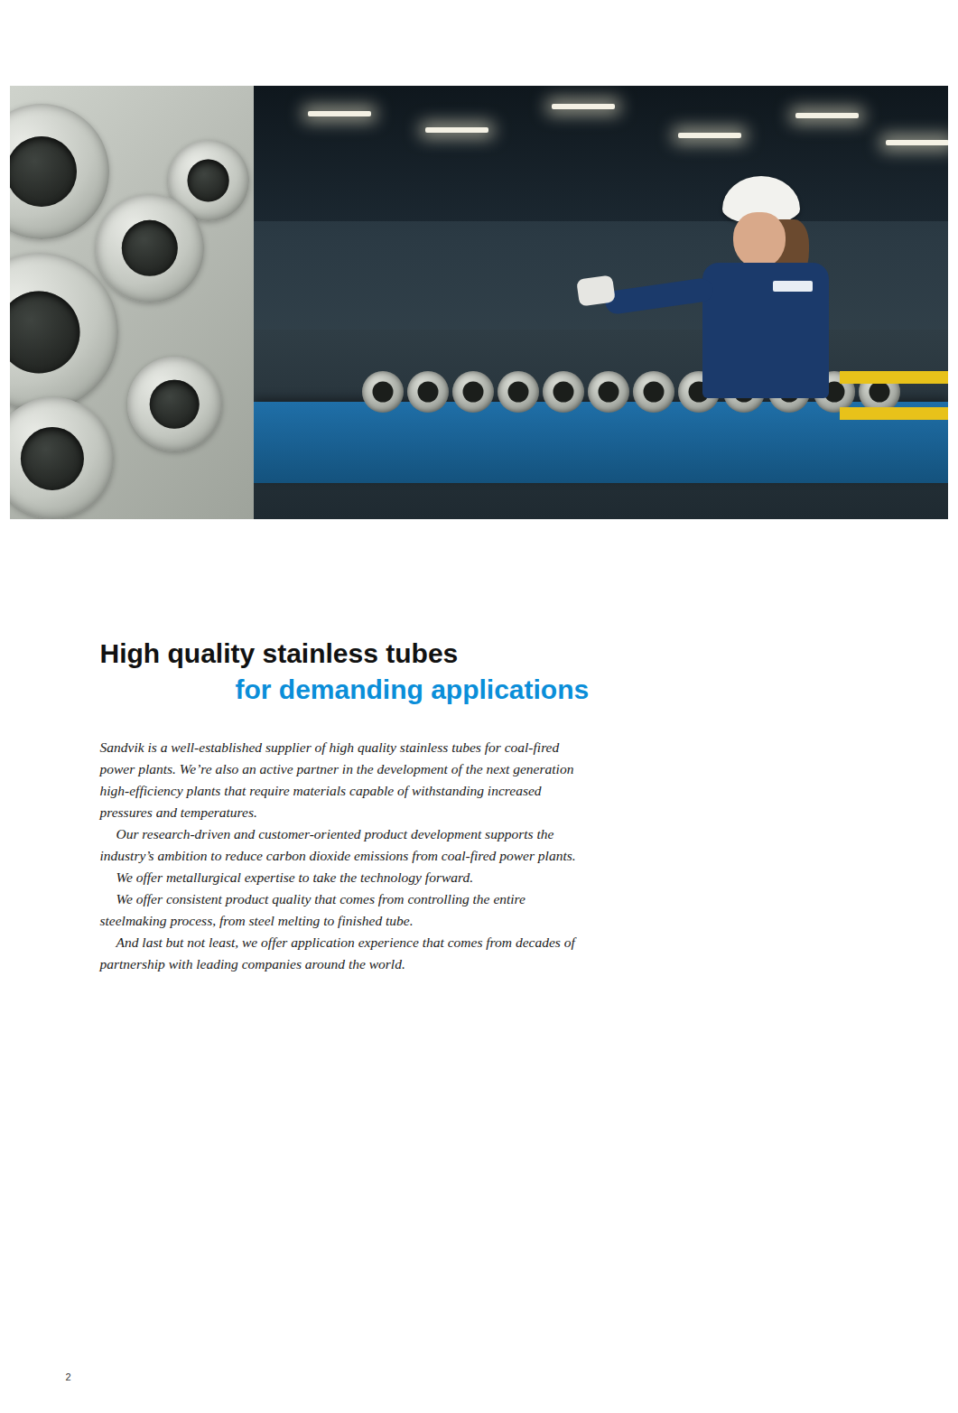High quality stainless tubes for demanding applications
Sandvik is a well-established supplier of high quality stainless tubes for coal-fired power plants. We’re also an active partner in the development of the next generation high-efficiency plants that require materials capable of withstanding increased pressures and temperatures.
Our research-driven and customer-oriented product development supports the industry’s ambition to reduce carbon dioxide emissions from coal-fired power plants.
We offer metallurgical expertise to take the technology forward.
We offer consistent product quality that comes from controlling the entire steelmaking process, from steel melting to finished tube.
And last but not least, we offer application experience that comes from decades of partnership with leading companies around the world.
2